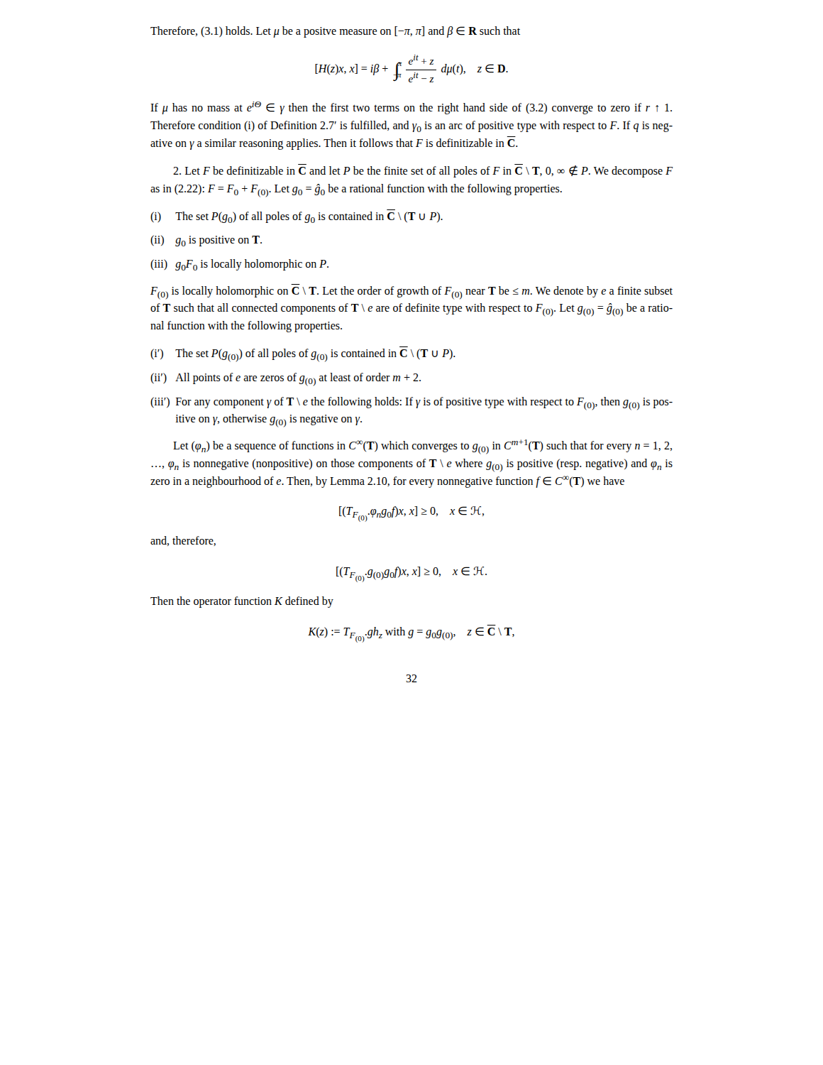Therefore, (3.1) holds. Let μ be a positve measure on [−π, π] and β ∈ R such that
[H(z)x, x] = iβ + ∫π−π eit + z eit − z dμ(t), z ∈ D.
If μ has no mass at eiΘ ∈ γ then the first two terms on the right hand side of (3.2) converge to zero if r ↑ 1. Therefore condition (i) of Definition 2.7′ is fulfilled, and γ0 is an arc of positive type with respect to F. If q is negative on γ a similar reasoning applies. Then it follows that F is definitizable in C.
2. Let F be definitizable in C and let P be the finite set of all poles of F in C \ T, 0, ∞ ∉ P. We decompose F as in (2.22): F = F0 + F(0). Let g0 = ĝ0 be a rational function with the following properties.
(i) The set P(g0) of all poles of g0 is contained in C \ (T ∪ P).
(ii) g0 is positive on T.
(iii) g0F0 is locally holomorphic on P.
F(0) is locally holomorphic on C \ T. Let the order of growth of F(0) near T be ≤ m. We denote by e a finite subset of T such that all connected components of T \ e are of definite type with respect to F(0). Let g(0) = ĝ(0) be a rational function with the following properties.
(i′) The set P(g(0)) of all poles of g(0) is contained in C \ (T ∪ P).
(ii′) All points of e are zeros of g(0) at least of order m + 2.
(iii′) For any component γ of T \ e the following holds: If γ is of positive type with respect to F(0), then g(0) is positive on γ, otherwise g(0) is negative on γ.
Let (φn) be a sequence of functions in C∞(T) which converges to g(0) in Cm+1(T) such that for every n = 1, 2, …, φn is nonnegative (nonpositive) on those components of T \ e where g(0) is positive (resp. negative) and φn is zero in a neighbourhood of e. Then, by Lemma 2.10, for every nonnegative function f ∈ C∞(T) we have
[(TF(0).φng0f)x, x] ≥ 0, x ∈ ℋ,
and, therefore,
[(TF(0).g(0)g0f)x, x] ≥ 0, x ∈ ℋ.
Then the operator function K defined by
K(z) := TF(0).ghz with g = g0g(0), z ∈ C \ T,
32